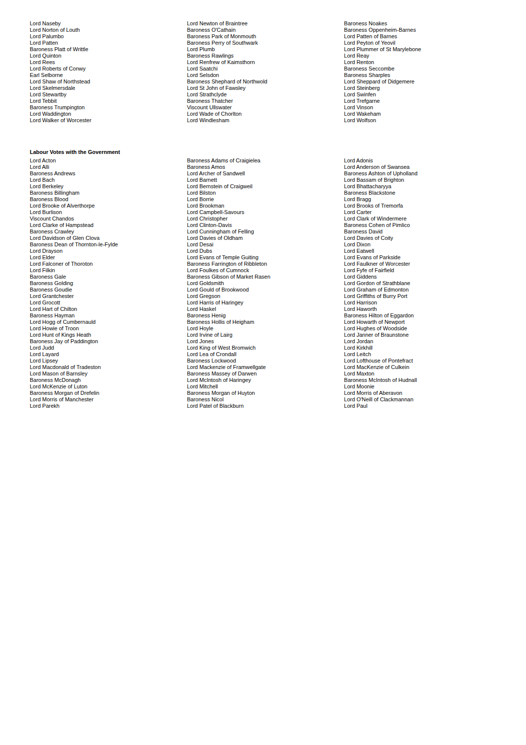Lord Naseby
Lord Newton of Braintree
Baroness Noakes
Lord Norton of Louth
Baroness O'Cathain
Baroness Oppenheim-Barnes
Lord Palumbo
Baroness Park of Monmouth
Lord Patten of Barnes
Lord Patten
Baroness Perry of Southwark
Lord Peyton of Yeovil
Baroness Platt of Writtle
Lord Plumb
Lord Plummer of St Marylebone
Lord Quinton
Baroness Rawlings
Lord Reay
Lord Rees
Lord Renfrew of Kaimsthorn
Lord Renton
Lord Roberts of Conwy
Lord Saatchi
Baroness Seccombe
Earl Selborne
Lord Selsdon
Baroness Sharples
Lord Shaw of Northstead
Baroness Shephard of Northwold
Lord Sheppard of Didgemere
Lord Skelmersdale
Lord St John of Fawsley
Lord Steinberg
Lord Stewartby
Lord Strathclyde
Lord Swinfen
Lord Tebbit
Baroness Thatcher
Lord Trefgarne
Baroness Trumpington
Viscount Ullswater
Lord Vinson
Lord Waddington
Lord Wade of Chorlton
Lord Wakeham
Lord Walker of Worcester
Lord Windlesham
Lord Wolfson
Labour Votes with the Government
Lord Acton
Baroness Adams of Craigielea
Lord Adonis
Lord Alli
Baroness Amos
Lord Anderson of Swansea
Baroness Andrews
Lord Archer of Sandwell
Baroness Ashton of Upholland
Lord Bach
Lord Barnett
Lord Bassam of Brighton
Lord Berkeley
Lord Bernstein of Craigweil
Lord Bhattacharyya
Baroness Billingham
Lord Bilston
Baroness Blackstone
Baroness Blood
Lord Borrie
Lord Bragg
Lord Brooke of Alverthorpe
Lord Brookman
Lord Brooks of Tremorfa
Lord Burlison
Lord Campbell-Savours
Lord Carter
Viscount Chandos
Lord Christopher
Lord Clark of Windermere
Lord Clarke of Hampstead
Lord Clinton-Davis
Baroness Cohen of Pimlico
Baroness Crawley
Lord Cunningham of Felling
Baroness David
Lord Davidson of Glen Clova
Lord Davies of Oldham
Lord Davies of Coity
Baroness Dean of Thornton-le-Fylde
Lord Desai
Lord Dixon
Lord Drayson
Lord Dubs
Lord Eatwell
Lord Elder
Lord Evans of Temple Guiting
Lord Evans of Parkside
Lord Falconer of Thoroton
Baroness Farrington of Ribbleton
Lord Faulkner of Worcester
Lord Filkin
Lord Foulkes of Cumnock
Lord Fyfe of Fairfield
Baroness Gale
Baroness Gibson of Market Rasen
Lord Giddens
Baroness Golding
Lord Goldsmith
Lord Gordon of Strathblane
Baroness Goudie
Lord Gould of Brookwood
Lord Graham of Edmonton
Lord Grantchester
Lord Gregson
Lord Griffiths of Burry Port
Lord Grocott
Lord Harris of Haringey
Lord Harrison
Lord Hart of Chilton
Lord Haskel
Lord Haworth
Baroness Hayman
Baroness Henig
Baroness Hilton of Eggardon
Lord Hogg of Cumbernauld
Baroness Hollis of Heigham
Lord Howarth of Newport
Lord Howie of Troon
Lord Hoyle
Lord Hughes of Woodside
Lord Hunt of Kings Heath
Lord Irvine of Lairg
Lord Janner of Braunstone
Baroness Jay of Paddington
Lord Jones
Lord Jordan
Lord Judd
Lord King of West Bromwich
Lord Kirkhill
Lord Layard
Lord Lea of Crondall
Lord Leitch
Lord Lipsey
Baroness Lockwood
Lord Lofthouse of Pontefract
Lord Macdonald of Tradeston
Lord Mackenzie of Framwellgate
Lord MacKenzie of Culkein
Lord Mason of Barnsley
Baroness Massey of Darwen
Lord Maxton
Baroness McDonagh
Lord McIntosh of Haringey
Baroness McIntosh of Hudnall
Lord McKenzie of Luton
Lord Mitchell
Lord Moonie
Baroness Morgan of Drefelin
Baroness Morgan of Huyton
Lord Morris of Aberavon
Lord Morris of Manchester
Baroness Nicol
Lord O'Neill of Clackmannan
Lord Parekh
Lord Patel of Blackburn
Lord Paul